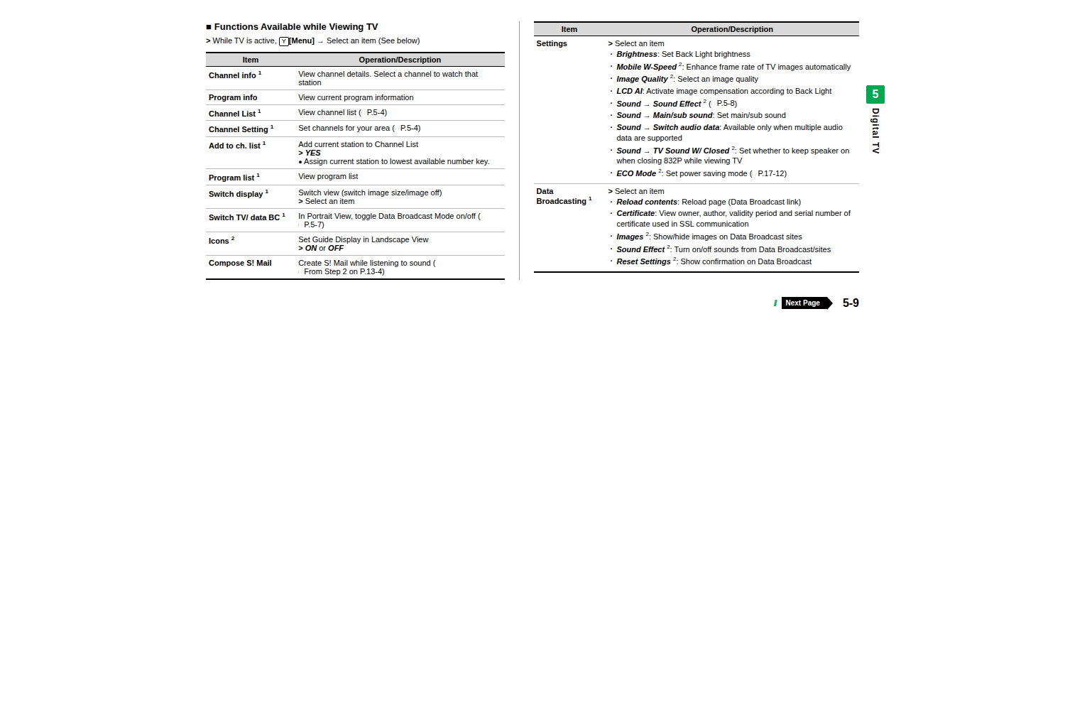5
Digital TV
■Functions Available while Viewing TV
> While TV is active, Y[Menu] → Select an item (See below)
| Item | Operation/Description |
| --- | --- |
| Channel info 1 | View channel details. Select a channel to watch that station |
| Program info | View current program information |
| Channel List 1 | View channel list ( ☞ P.5-4 ) |
| Channel Setting 1 | Set channels for your area ( ☞ P.5-4 ) |
| Add to ch. list 1 | Add current station to Channel List > YES ● Assign current station to lowest available number key. |
| Program list 1 | View program list |
| Switch display 1 | Switch view (switch image size/image off) > Select an item |
| Switch TV/ data BC 1 | In Portrait View, toggle Data Broadcast Mode on/off ( ☞ P.5-7 ) |
| Icons 2 | Set Guide Display in Landscape View > ON or OFF |
| Compose S! Mail | Create S! Mail while listening to sound ( ☞ From Step 2 on P.13-4 ) |
| Item | Operation/Description |
| --- | --- |
| Settings | > Select an item Brightness : Set Back Light brightness Mobile W-Speed 2 : Enhance frame rate of TV images automatically Image Quality 2 : Select an image quality LCD AI : Activate image compensation according to Back Light Sound → Sound Effect 2 ( ☞ P.5-8 ) Sound → Main/sub sound : Set main/sub sound Sound → Switch audio data : Available only when multiple audio data are supported Sound → TV Sound W/ Closed 2 : Set whether to keep speaker on when closing 832P while viewing TV ECO Mode 2 : Set power saving mode ( ☞ P.17-12 ) |
| Data Broadcasting 1 | > Select an item Reload contents : Reload page (Data Broadcast link) Certificate : View owner, author, validity period and serial number of certificate used in SSL communication Images 2 : Show/hide images on Data Broadcast sites Sound Effect 2 : Turn on/off sounds from Data Broadcast/sites Reset Settings 2 : Show confirmation on Data Broadcast |
// Next Page 5-9